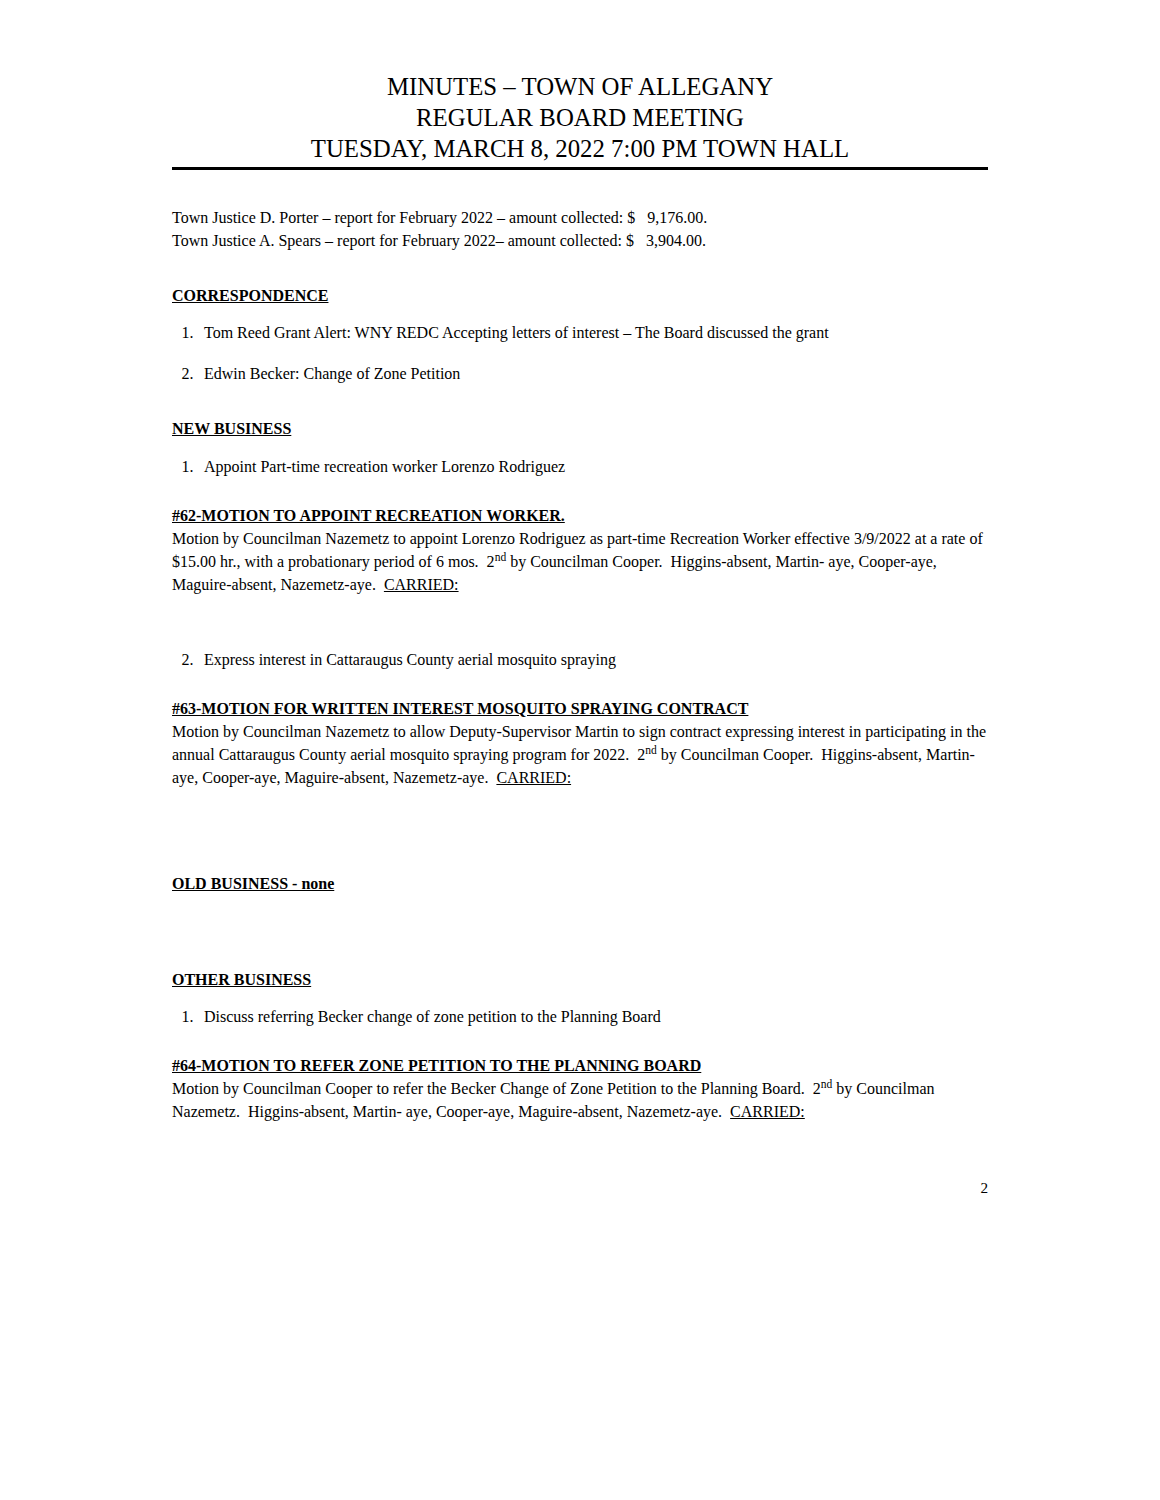MINUTES – TOWN OF ALLEGANY
REGULAR BOARD MEETING
TUESDAY, MARCH 8, 2022 7:00 PM TOWN HALL
Town Justice D. Porter – report for February 2022 – amount collected: $ 9,176.00.
Town Justice A. Spears – report for February 2022– amount collected: $ 3,904.00.
CORRESPONDENCE
Tom Reed Grant Alert: WNY REDC Accepting letters of interest – The Board discussed the grant
Edwin Becker: Change of Zone Petition
NEW BUSINESS
Appoint Part-time recreation worker Lorenzo Rodriguez
#62-MOTION TO APPOINT RECREATION WORKER.
Motion by Councilman Nazemetz to appoint Lorenzo Rodriguez as part-time Recreation Worker effective 3/9/2022 at a rate of $15.00 hr., with a probationary period of 6 mos. 2nd by Councilman Cooper. Higgins-absent, Martin- aye, Cooper-aye, Maguire-absent, Nazemetz-aye. CARRIED:
Express interest in Cattaraugus County aerial mosquito spraying
#63-MOTION FOR WRITTEN INTEREST MOSQUITO SPRAYING CONTRACT
Motion by Councilman Nazemetz to allow Deputy-Supervisor Martin to sign contract expressing interest in participating in the annual Cattaraugus County aerial mosquito spraying program for 2022. 2nd by Councilman Cooper. Higgins-absent, Martin- aye, Cooper-aye, Maguire-absent, Nazemetz-aye. CARRIED:
OLD BUSINESS - none
OTHER BUSINESS
Discuss referring Becker change of zone petition to the Planning Board
#64-MOTION TO REFER ZONE PETITION TO THE PLANNING BOARD
Motion by Councilman Cooper to refer the Becker Change of Zone Petition to the Planning Board. 2nd by Councilman Nazemetz. Higgins-absent, Martin- aye, Cooper-aye, Maguire-absent, Nazemetz-aye. CARRIED:
2